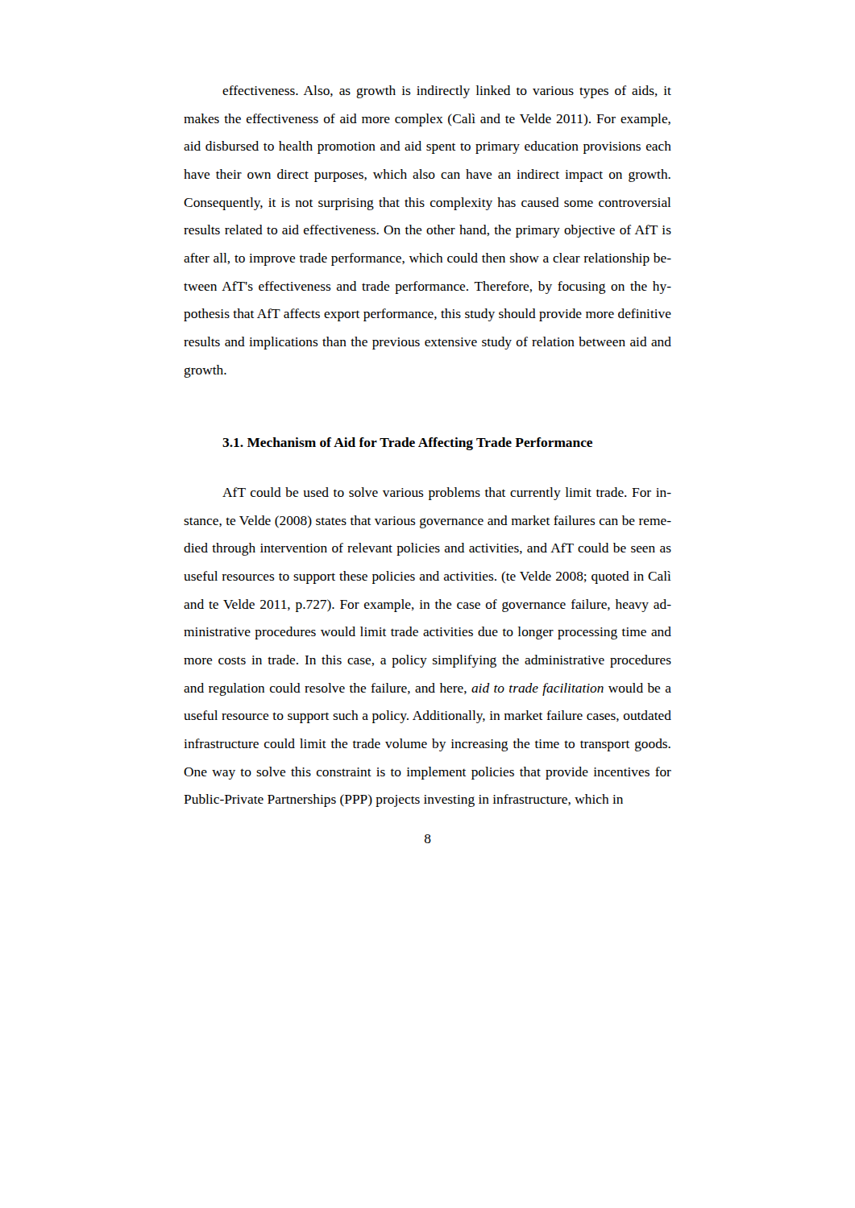effectiveness. Also, as growth is indirectly linked to various types of aids, it makes the effectiveness of aid more complex (Calì and te Velde 2011). For example, aid disbursed to health promotion and aid spent to primary education provisions each have their own direct purposes, which also can have an indirect impact on growth. Consequently, it is not surprising that this complexity has caused some controversial results related to aid effectiveness. On the other hand, the primary objective of AfT is after all, to improve trade performance, which could then show a clear relationship between AfT's effectiveness and trade performance. Therefore, by focusing on the hypothesis that AfT affects export performance, this study should provide more definitive results and implications than the previous extensive study of relation between aid and growth.
3.1. Mechanism of Aid for Trade Affecting Trade Performance
AfT could be used to solve various problems that currently limit trade. For instance, te Velde (2008) states that various governance and market failures can be remedied through intervention of relevant policies and activities, and AfT could be seen as useful resources to support these policies and activities. (te Velde 2008; quoted in Calì and te Velde 2011, p.727). For example, in the case of governance failure, heavy administrative procedures would limit trade activities due to longer processing time and more costs in trade. In this case, a policy simplifying the administrative procedures and regulation could resolve the failure, and here, aid to trade facilitation would be a useful resource to support such a policy. Additionally, in market failure cases, outdated infrastructure could limit the trade volume by increasing the time to transport goods. One way to solve this constraint is to implement policies that provide incentives for Public-Private Partnerships (PPP) projects investing in infrastructure, which in
8